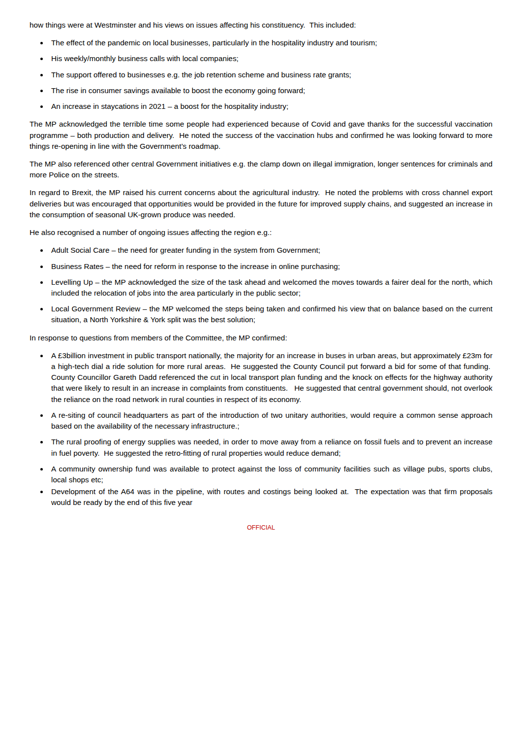how things were at Westminster and his views on issues affecting his constituency. This included:
The effect of the pandemic on local businesses, particularly in the hospitality industry and tourism;
His weekly/monthly business calls with local companies;
The support offered to businesses e.g. the job retention scheme and business rate grants;
The rise in consumer savings available to boost the economy going forward;
An increase in staycations in 2021 – a boost for the hospitality industry;
The MP acknowledged the terrible time some people had experienced because of Covid and gave thanks for the successful vaccination programme – both production and delivery. He noted the success of the vaccination hubs and confirmed he was looking forward to more things re-opening in line with the Government’s roadmap.
The MP also referenced other central Government initiatives e.g. the clamp down on illegal immigration, longer sentences for criminals and more Police on the streets.
In regard to Brexit, the MP raised his current concerns about the agricultural industry. He noted the problems with cross channel export deliveries but was encouraged that opportunities would be provided in the future for improved supply chains, and suggested an increase in the consumption of seasonal UK-grown produce was needed.
He also recognised a number of ongoing issues affecting the region e.g.:
Adult Social Care – the need for greater funding in the system from Government;
Business Rates – the need for reform in response to the increase in online purchasing;
Levelling Up – the MP acknowledged the size of the task ahead and welcomed the moves towards a fairer deal for the north, which included the relocation of jobs into the area particularly in the public sector;
Local Government Review – the MP welcomed the steps being taken and confirmed his view that on balance based on the current situation, a North Yorkshire & York split was the best solution;
In response to questions from members of the Committee, the MP confirmed:
A £3billion investment in public transport nationally, the majority for an increase in buses in urban areas, but approximately £23m for a high-tech dial a ride solution for more rural areas. He suggested the County Council put forward a bid for some of that funding. County Councillor Gareth Dadd referenced the cut in local transport plan funding and the knock on effects for the highway authority that were likely to result in an increase in complaints from constituents. He suggested that central government should, not overlook the reliance on the road network in rural counties in respect of its economy.
A re-siting of council headquarters as part of the introduction of two unitary authorities, would require a common sense approach based on the availability of the necessary infrastructure.;
The rural proofing of energy supplies was needed, in order to move away from a reliance on fossil fuels and to prevent an increase in fuel poverty. He suggested the retro-fitting of rural properties would reduce demand;
A community ownership fund was available to protect against the loss of community facilities such as village pubs, sports clubs, local shops etc;
Development of the A64 was in the pipeline, with routes and costings being looked at. The expectation was that firm proposals would be ready by the end of this five year
OFFICIAL